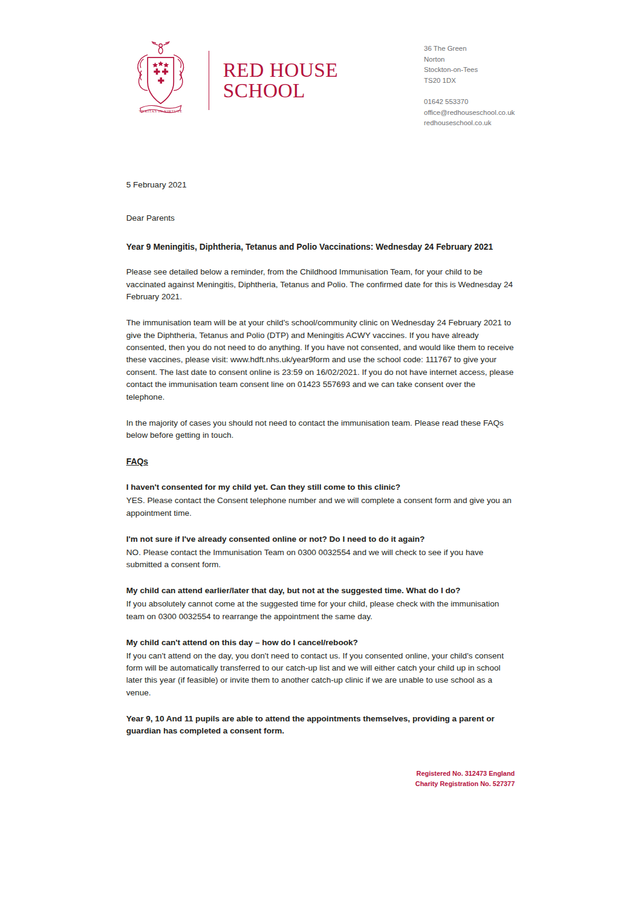VERITAS IN VIRTUTE
RED HOUSE SCHOOL
36 The Green
Norton
Stockton-on-Tees
TS20 1DX
01642 553370
office@redhouseschool.co.uk
redhouseschool.co.uk
5 February 2021
Dear Parents
Year 9 Meningitis, Diphtheria, Tetanus and Polio Vaccinations: Wednesday 24 February 2021
Please see detailed below a reminder, from the Childhood Immunisation Team, for your child to be vaccinated against Meningitis, Diphtheria, Tetanus and Polio. The confirmed date for this is Wednesday 24 February 2021.
The immunisation team will be at your child's school/community clinic on Wednesday 24 February 2021 to give the Diphtheria, Tetanus and Polio (DTP) and Meningitis ACWY vaccines. If you have already consented, then you do not need to do anything. If you have not consented, and would like them to receive these vaccines, please visit: www.hdft.nhs.uk/year9form and use the school code: 111767 to give your consent. The last date to consent online is 23:59 on 16/02/2021. If you do not have internet access, please contact the immunisation team consent line on 01423 557693 and we can take consent over the telephone.
In the majority of cases you should not need to contact the immunisation team. Please read these FAQs below before getting in touch.
FAQs
I haven't consented for my child yet. Can they still come to this clinic?
YES. Please contact the Consent telephone number and we will complete a consent form and give you an appointment time.
I'm not sure if I've already consented online or not? Do I need to do it again?
NO. Please contact the Immunisation Team on 0300 0032554 and we will check to see if you have submitted a consent form.
My child can attend earlier/later that day, but not at the suggested time. What do I do?
If you absolutely cannot come at the suggested time for your child, please check with the immunisation team on 0300 0032554 to rearrange the appointment the same day.
My child can't attend on this day – how do I cancel/rebook?
If you can't attend on the day, you don't need to contact us. If you consented online, your child's consent form will be automatically transferred to our catch-up list and we will either catch your child up in school later this year (if feasible) or invite them to another catch-up clinic if we are unable to use school as a venue.
Year 9, 10 And 11 pupils are able to attend the appointments themselves, providing a parent or guardian has completed a consent form.
Registered No. 312473 England
Charity Registration No. 527377